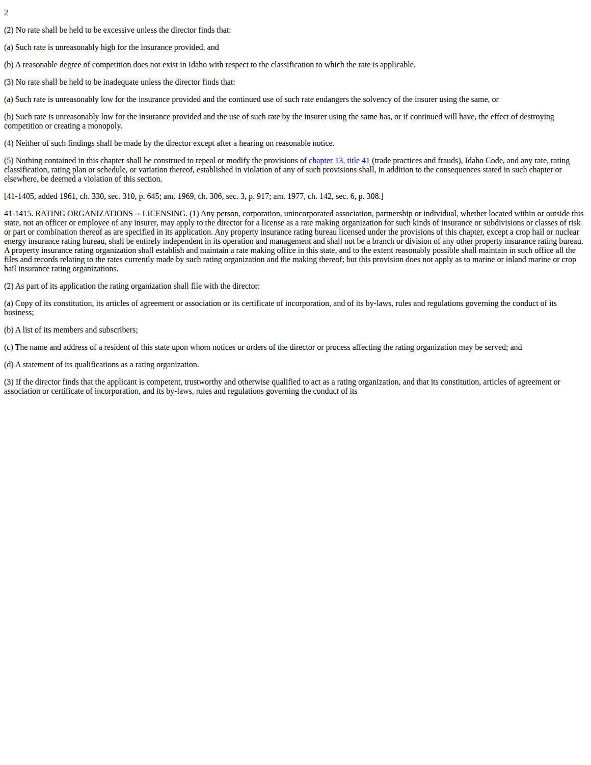2
(2) No rate shall be held to be excessive unless the director finds that:
(a) Such rate is unreasonably high for the insurance provided, and
(b) A reasonable degree of competition does not exist in Idaho with respect to the classification to which the rate is applicable.
(3) No rate shall be held to be inadequate unless the director finds that:
(a) Such rate is unreasonably low for the insurance provided and the continued use of such rate endangers the solvency of the insurer using the same, or
(b) Such rate is unreasonably low for the insurance provided and the use of such rate by the insurer using the same has, or if continued will have, the effect of destroying competition or creating a monopoly.
(4) Neither of such findings shall be made by the director except after a hearing on reasonable notice.
(5) Nothing contained in this chapter shall be construed to repeal or modify the provisions of chapter 13, title 41 (trade practices and frauds), Idaho Code, and any rate, rating classification, rating plan or schedule, or variation thereof, established in violation of any of such provisions shall, in addition to the consequences stated in such chapter or elsewhere, be deemed a violation of this section.
[41-1405, added 1961, ch. 330, sec. 310, p. 645; am. 1969, ch. 306, sec. 3, p. 917; am. 1977, ch. 142, sec. 6, p. 308.]
41-1415. RATING ORGANIZATIONS -- LICENSING. (1) Any person, corporation, unincorporated association, partnership or individual, whether located within or outside this state, not an officer or employee of any insurer, may apply to the director for a license as a rate making organization for such kinds of insurance or subdivisions or classes of risk or part or combination thereof as are specified in its application. Any property insurance rating bureau licensed under the provisions of this chapter, except a crop hail or nuclear energy insurance rating bureau, shall be entirely independent in its operation and management and shall not be a branch or division of any other property insurance rating bureau. A property insurance rating organization shall establish and maintain a rate making office in this state, and to the extent reasonably possible shall maintain in such office all the files and records relating to the rates currently made by such rating organization and the making thereof; but this provision does not apply as to marine or inland marine or crop hail insurance rating organizations.
(2) As part of its application the rating organization shall file with the director:
(a) Copy of its constitution, its articles of agreement or association or its certificate of incorporation, and of its by-laws, rules and regulations governing the conduct of its business;
(b) A list of its members and subscribers;
(c) The name and address of a resident of this state upon whom notices or orders of the director or process affecting the rating organization may be served; and
(d) A statement of its qualifications as a rating organization.
(3) If the director finds that the applicant is competent, trustworthy and otherwise qualified to act as a rating organization, and that its constitution, articles of agreement or association or certificate of incorporation, and its by-laws, rules and regulations governing the conduct of its